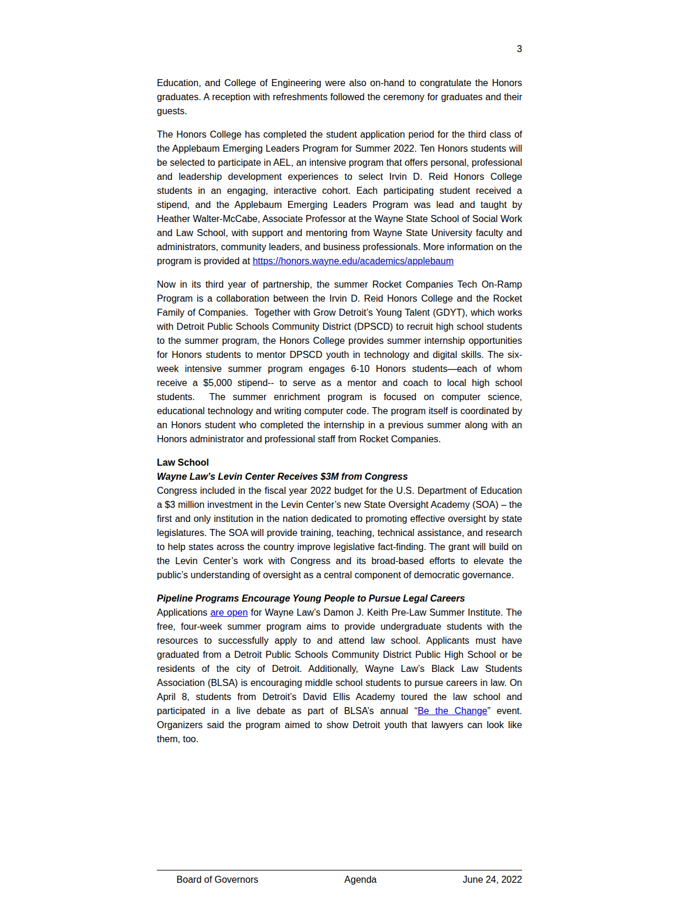3
Education, and College of Engineering were also on-hand to congratulate the Honors graduates. A reception with refreshments followed the ceremony for graduates and their guests.
The Honors College has completed the student application period for the third class of the Applebaum Emerging Leaders Program for Summer 2022. Ten Honors students will be selected to participate in AEL, an intensive program that offers personal, professional and leadership development experiences to select Irvin D. Reid Honors College students in an engaging, interactive cohort. Each participating student received a stipend, and the Applebaum Emerging Leaders Program was lead and taught by Heather Walter-McCabe, Associate Professor at the Wayne State School of Social Work and Law School, with support and mentoring from Wayne State University faculty and administrators, community leaders, and business professionals. More information on the program is provided at https://honors.wayne.edu/academics/applebaum
Now in its third year of partnership, the summer Rocket Companies Tech On-Ramp Program is a collaboration between the Irvin D. Reid Honors College and the Rocket Family of Companies. Together with Grow Detroit’s Young Talent (GDYT), which works with Detroit Public Schools Community District (DPSCD) to recruit high school students to the summer program, the Honors College provides summer internship opportunities for Honors students to mentor DPSCD youth in technology and digital skills. The six-week intensive summer program engages 6-10 Honors students—each of whom receive a $5,000 stipend-- to serve as a mentor and coach to local high school students. The summer enrichment program is focused on computer science, educational technology and writing computer code. The program itself is coordinated by an Honors student who completed the internship in a previous summer along with an Honors administrator and professional staff from Rocket Companies.
Law School
Wayne Law’s Levin Center Receives $3M from Congress
Congress included in the fiscal year 2022 budget for the U.S. Department of Education a $3 million investment in the Levin Center’s new State Oversight Academy (SOA) – the first and only institution in the nation dedicated to promoting effective oversight by state legislatures. The SOA will provide training, teaching, technical assistance, and research to help states across the country improve legislative fact-finding. The grant will build on the Levin Center’s work with Congress and its broad-based efforts to elevate the public’s understanding of oversight as a central component of democratic governance.
Pipeline Programs Encourage Young People to Pursue Legal Careers
Applications are open for Wayne Law’s Damon J. Keith Pre-Law Summer Institute. The free, four-week summer program aims to provide undergraduate students with the resources to successfully apply to and attend law school. Applicants must have graduated from a Detroit Public Schools Community District Public High School or be residents of the city of Detroit. Additionally, Wayne Law’s Black Law Students Association (BLSA) is encouraging middle school students to pursue careers in law. On April 8, students from Detroit’s David Ellis Academy toured the law school and participated in a live debate as part of BLSA’s annual “Be the Change” event. Organizers said the program aimed to show Detroit youth that lawyers can look like them, too.
Board of Governors Agenda June 24, 2022